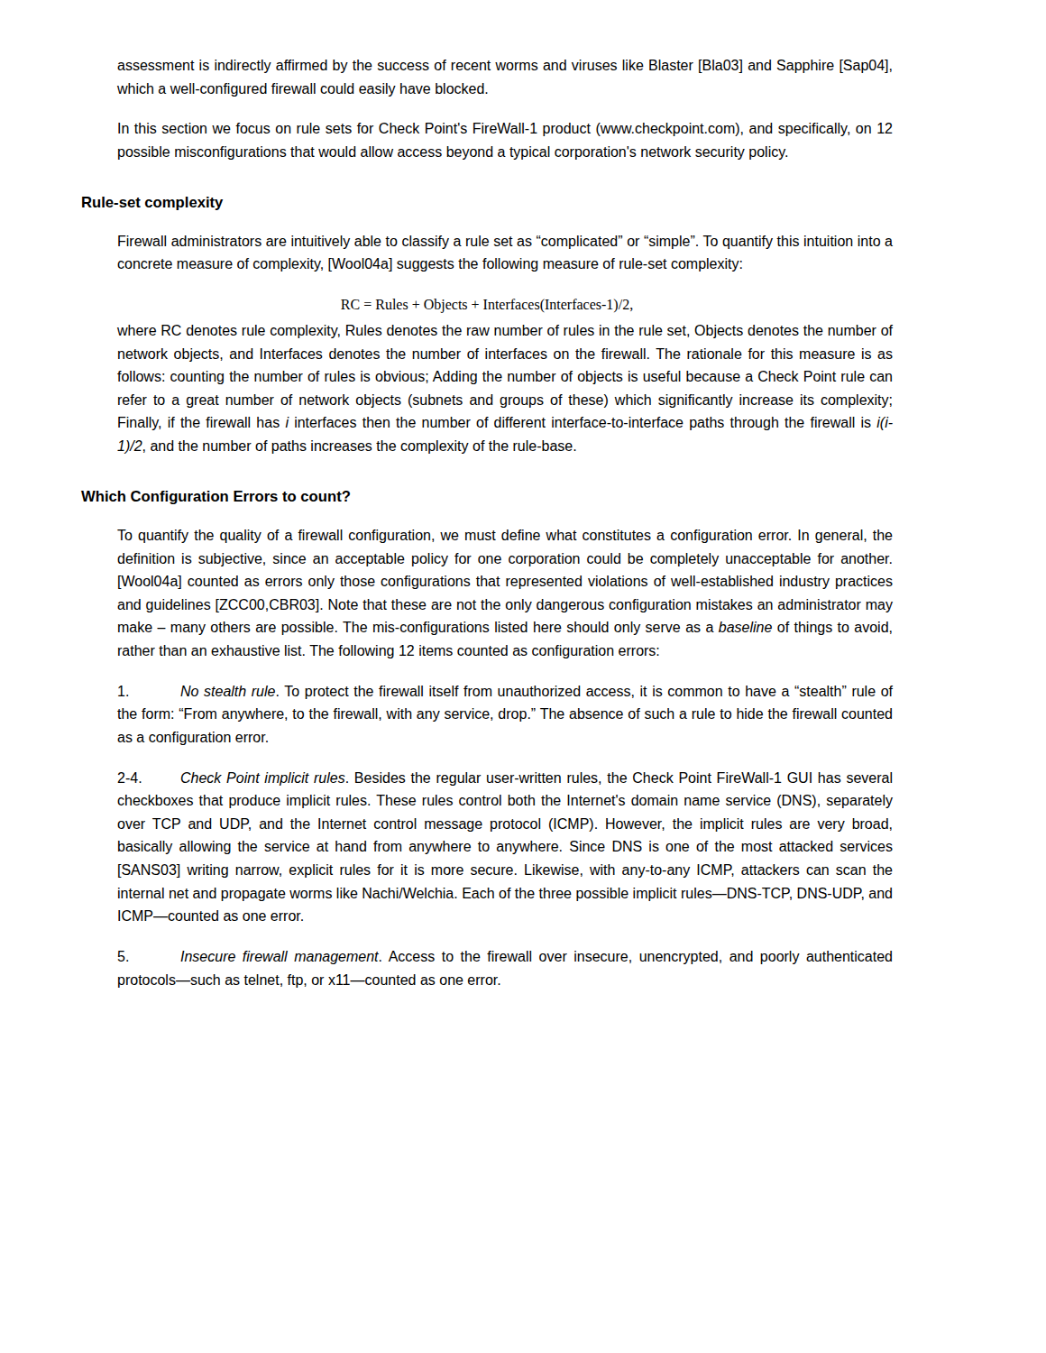assessment is indirectly affirmed by the success of recent worms and viruses like Blaster [Bla03] and Sapphire [Sap04], which a well-configured firewall could easily have blocked.
In this section we focus on rule sets for Check Point's FireWall-1 product (www.checkpoint.com), and specifically, on 12 possible misconfigurations that would allow access beyond a typical corporation's network security policy.
Rule-set complexity
Firewall administrators are intuitively able to classify a rule set as “complicated” or “simple”. To quantify this intuition into a concrete measure of complexity, [Wool04a] suggests the following measure of rule-set complexity:
RC = Rules + Objects + Interfaces(Interfaces-1)/2,
where RC denotes rule complexity, Rules denotes the raw number of rules in the rule set, Objects denotes the number of network objects, and Interfaces denotes the number of interfaces on the firewall. The rationale for this measure is as follows: counting the number of rules is obvious; Adding the number of objects is useful because a Check Point rule can refer to a great number of network objects (subnets and groups of these) which significantly increase its complexity; Finally, if the firewall has i interfaces then the number of different interface-to-interface paths through the firewall is i(i-1)/2, and the number of paths increases the complexity of the rule-base.
Which Configuration Errors to count?
To quantify the quality of a firewall configuration, we must define what constitutes a configuration error. In general, the definition is subjective, since an acceptable policy for one corporation could be completely unacceptable for another. [Wool04a] counted as errors only those configurations that represented violations of well-established industry practices and guidelines [ZCC00,CBR03]. Note that these are not the only dangerous configuration mistakes an administrator may make – many others are possible. The mis-configurations listed here should only serve as a baseline of things to avoid, rather than an exhaustive list. The following 12 items counted as configuration errors:
1. No stealth rule. To protect the firewall itself from unauthorized access, it is common to have a “stealth” rule of the form: “From anywhere, to the firewall, with any service, drop.” The absence of such a rule to hide the firewall counted as a configuration error.
2-4. Check Point implicit rules. Besides the regular user-written rules, the Check Point FireWall-1 GUI has several checkboxes that produce implicit rules. These rules control both the Internet's domain name service (DNS), separately over TCP and UDP, and the Internet control message protocol (ICMP). However, the implicit rules are very broad, basically allowing the service at hand from anywhere to anywhere. Since DNS is one of the most attacked services [SANS03] writing narrow, explicit rules for it is more secure. Likewise, with any-to-any ICMP, attackers can scan the internal net and propagate worms like Nachi/Welchia. Each of the three possible implicit rules—DNS-TCP, DNS-UDP, and ICMP—counted as one error.
5. Insecure firewall management. Access to the firewall over insecure, unencrypted, and poorly authenticated protocols—such as telnet, ftp, or x11—counted as one error.